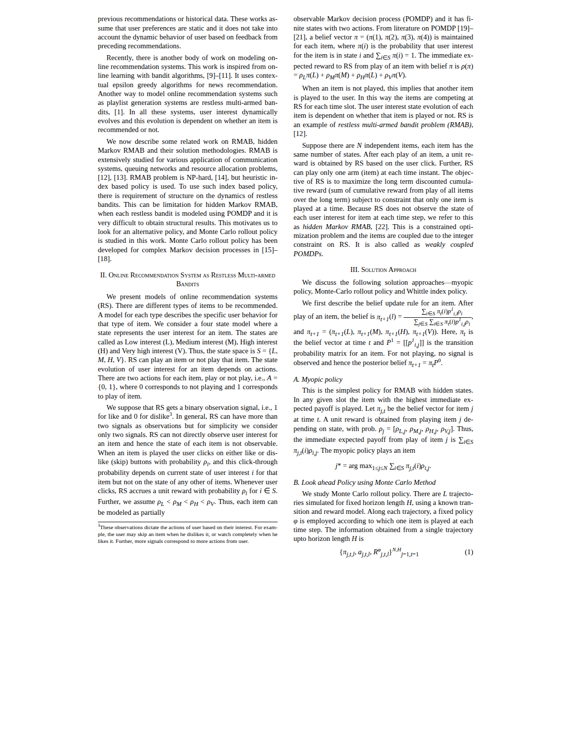previous recommendations or historical data. These works assume that user preferences are static and it does not take into account the dynamic behavior of user based on feedback from preceding recommendations.
Recently, there is another body of work on modeling online recommendation systems. This work is inspired from online learning with bandit algorithms, [9]–[11]. It uses contextual epsilon greedy algorithms for news recommendation. Another way to model online recommendation systems such as playlist generation systems are restless multi-armed bandits, [1]. In all these systems, user interest dynamically evolves and this evolution is dependent on whether an item is recommended or not.
We now describe some related work on RMAB, hidden Markov RMAB and their solution methodologies. RMAB is extensively studied for various application of communication systems, queuing networks and resource allocation problems, [12], [13]. RMAB problem is NP-hard, [14], but heuristic index based policy is used. To use such index based policy, there is requirement of structure on the dynamics of restless bandits. This can be limitation for hidden Markov RMAB, when each restless bandit is modeled using POMDP and it is very difficult to obtain structural results. This motivates us to look for an alternative policy, and Monte Carlo rollout policy is studied in this work. Monte Carlo rollout policy has been developed for complex Markov decision processes in [15]–[18].
II. Online Recommendation System as Restless Multi-armed Bandits
We present models of online recommendation systems (RS). There are different types of items to be recommended. A model for each type describes the specific user behavior for that type of item. We consider a four state model where a state represents the user interest for an item. The states are called as Low interest (L), Medium interest (M), High interest (H) and Very high interest (V). Thus, the state space is S = {L, M, H, V}. RS can play an item or not play that item. The state evolution of user interest for an item depends on actions. There are two actions for each item, play or not play, i.e., A = {0, 1}, where 0 corresponds to not playing and 1 corresponds to play of item.
We suppose that RS gets a binary observation signal, i.e., 1 for like and 0 for dislike3. In general, RS can have more than two signals as observations but for simplicity we consider only two signals. RS can not directly observe user interest for an item and hence the state of each item is not observable. When an item is played the user clicks on either like or dislike (skip) buttons with probability ρi, and this click-through probability depends on current state of user interest i for that item but not on the state of any other of items. Whenever user clicks, RS accrues a unit reward with probability ρi for i ∈ S. Further, we assume ρL < ρM < ρH < ρV. Thus, each item can be modeled as partially
3These observations dictate the actions of user based on their interest. For example, the user may skip an item when he dislikes it, or watch completely when he likes it. Further, more signals correspond to more actions from user.
observable Markov decision process (POMDP) and it has finite states with two actions. From literature on POMDP [19]–[21], a belief vector π = (π(1), π(2), π(3), π(4)) is maintained for each item, where π(i) is the probability that user interest for the item is in state i and ∑i∈S π(i) = 1. The immediate expected reward to RS from play of an item with belief π is ρ(π) = ρLπ(L) + ρMπ(M) + ρHπ(L) + ρVπ(V).
When an item is not played, this implies that another item is played to the user. In this way the items are competing at RS for each time slot. The user interest state evolution of each item is dependent on whether that item is played or not. RS is an example of restless multi-armed bandit problem (RMAB), [12].
Suppose there are N independent items, each item has the same number of states. After each play of an item, a unit reward is obtained by RS based on the user click. Further, RS can play only one arm (item) at each time instant. The objective of RS is to maximize the long term discounted cumulative reward (sum of cumulative reward from play of all items over the long term) subject to constraint that only one item is played at a time. Because RS does not observe the state of each user interest for item at each time step, we refer to this as hidden Markov RMAB, [22]. This is a constrained optimization problem and the items are coupled due to the integer constraint on RS. It is also called as weakly coupled POMDPs.
III. Solution Approach
We discuss the following solution approaches—myopic policy, Monte-Carlo rollout policy and Whittle index policy.
We first describe the belief update rule for an item. After play of an item, the belief is πt+1(l) = ∑i∈S πt(i)p1i,lρi∑j∈S ∑i∈S πt(i)p1i,jρi, and πt+1 = (πt+1(L), πt+1(M), πt+1(H), πt+1(V)). Here, πt is the belief vector at time t and P1 = [[p1i,j]] is the transition probability matrix for an item. For not playing, no signal is observed and hence the posterior belief πt+1 = πtP0.
A. Myopic policy
This is the simplest policy for RMAB with hidden states. In any given slot the item with the highest immediate expected payoff is played. Let πj,t be the belief vector for item j at time t. A unit reward is obtained from playing item j depending on state, with prob. ρj = [ρL,j, ρM,j, ρH,j, ρV,j]. Thus, the immediate expected payoff from play of item j is ∑i∈S πj,t(i)ρi,j. The myopic policy plays an item
j* = arg max1≤j≤N ∑i∈S πj,t(i)ρi,j.
B. Look ahead Policy using Monte Carlo Method
We study Monte Carlo rollout policy. There are L trajectories simulated for fixed horizon length H, using a known transition and reward model. Along each trajectory, a fixed policy φ is employed according to which one item is played at each time step. The information obtained from a single trajectory upto horizon length H is
{πj,t,l, aj,t,l, Rφj,t,l}N,Hj=1,t=1 (1)